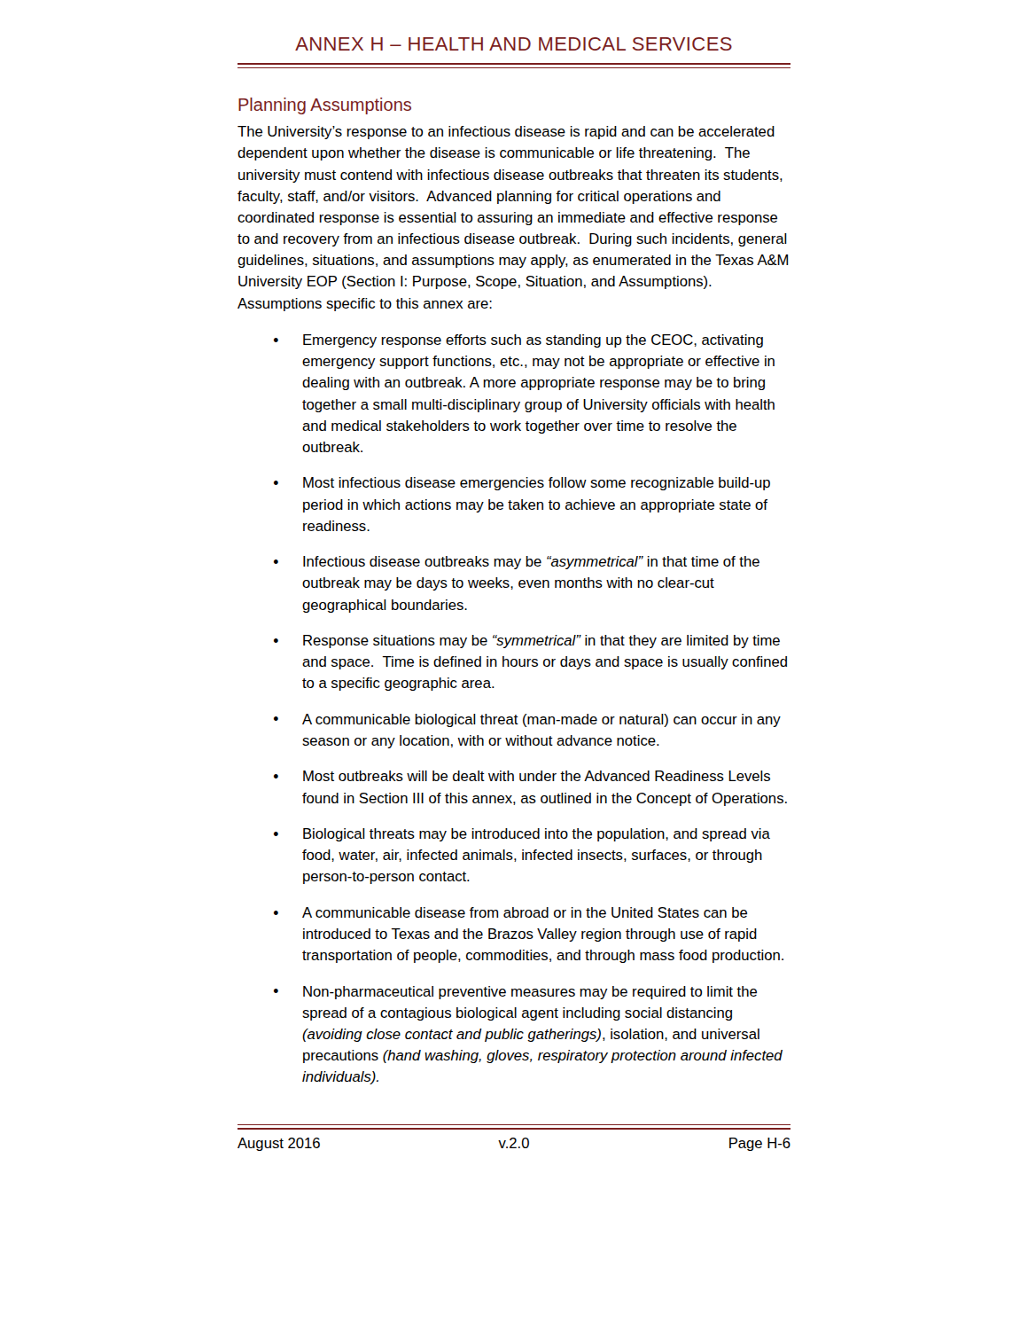ANNEX H – HEALTH AND MEDICAL SERVICES
Planning Assumptions
The University’s response to an infectious disease is rapid and can be accelerated dependent upon whether the disease is communicable or life threatening. The university must contend with infectious disease outbreaks that threaten its students, faculty, staff, and/or visitors. Advanced planning for critical operations and coordinated response is essential to assuring an immediate and effective response to and recovery from an infectious disease outbreak. During such incidents, general guidelines, situations, and assumptions may apply, as enumerated in the Texas A&M University EOP (Section I: Purpose, Scope, Situation, and Assumptions). Assumptions specific to this annex are:
Emergency response efforts such as standing up the CEOC, activating emergency support functions, etc., may not be appropriate or effective in dealing with an outbreak. A more appropriate response may be to bring together a small multi-disciplinary group of University officials with health and medical stakeholders to work together over time to resolve the outbreak.
Most infectious disease emergencies follow some recognizable build-up period in which actions may be taken to achieve an appropriate state of readiness.
Infectious disease outbreaks may be “asymmetrical” in that time of the outbreak may be days to weeks, even months with no clear-cut geographical boundaries.
Response situations may be “symmetrical” in that they are limited by time and space. Time is defined in hours or days and space is usually confined to a specific geographic area.
A communicable biological threat (man-made or natural) can occur in any season or any location, with or without advance notice.
Most outbreaks will be dealt with under the Advanced Readiness Levels found in Section III of this annex, as outlined in the Concept of Operations.
Biological threats may be introduced into the population, and spread via food, water, air, infected animals, infected insects, surfaces, or through person-to-person contact.
A communicable disease from abroad or in the United States can be introduced to Texas and the Brazos Valley region through use of rapid transportation of people, commodities, and through mass food production.
Non-pharmaceutical preventive measures may be required to limit the spread of a contagious biological agent including social distancing (avoiding close contact and public gatherings), isolation, and universal precautions (hand washing, gloves, respiratory protection around infected individuals).
August 2016
v.2.0
Page H-6